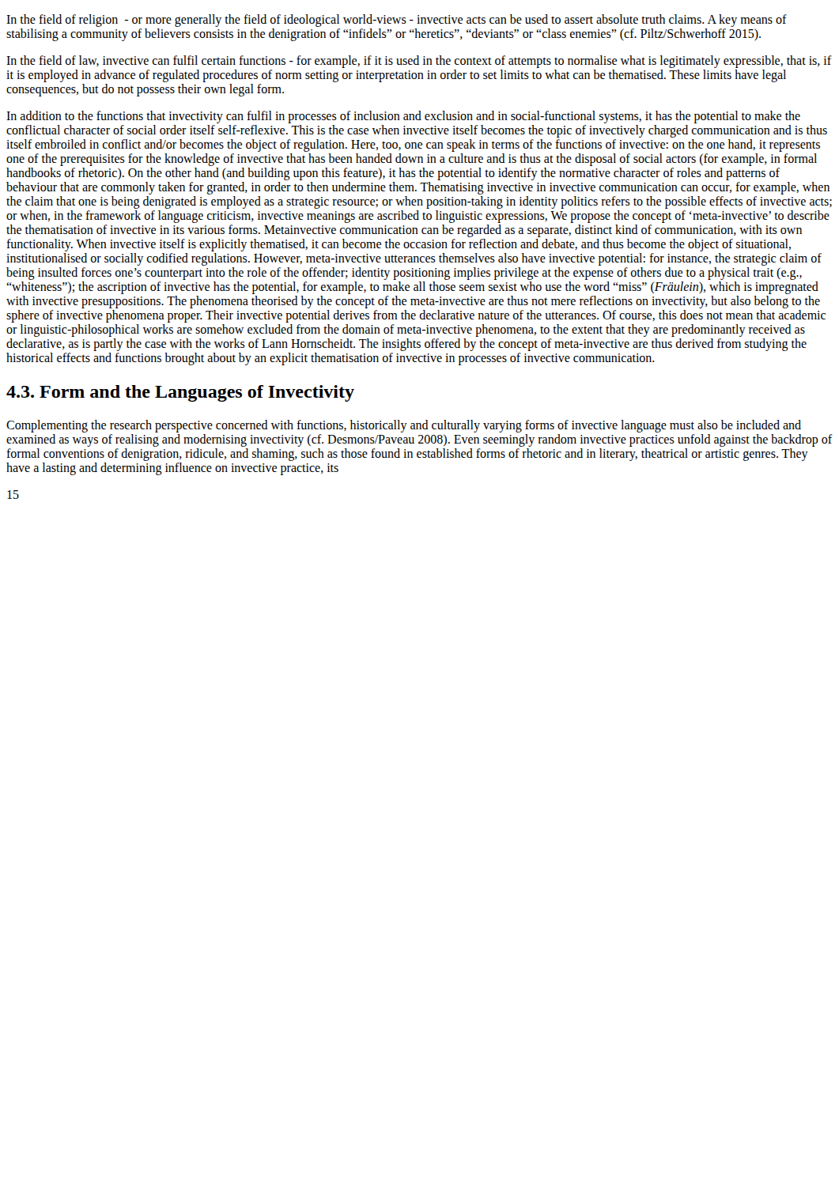In the field of religion - or more generally the field of ideological world-views - invective acts can be used to assert absolute truth claims. A key means of stabilising a community of believers consists in the denigration of “infidels” or “heretics”, “deviants” or “class enemies” (cf. Piltz/Schwerhoff 2015).
In the field of law, invective can fulfil certain functions - for example, if it is used in the context of attempts to normalise what is legitimately expressible, that is, if it is employed in advance of regulated procedures of norm setting or interpretation in order to set limits to what can be thematised. These limits have legal consequences, but do not possess their own legal form.
In addition to the functions that invectivity can fulfil in processes of inclusion and exclusion and in social-functional systems, it has the potential to make the conflictual character of social order itself self-reflexive. This is the case when invective itself becomes the topic of invectively charged communication and is thus itself embroiled in conflict and/or becomes the object of regulation. Here, too, one can speak in terms of the functions of invective: on the one hand, it represents one of the prerequisites for the knowledge of invective that has been handed down in a culture and is thus at the disposal of social actors (for example, in formal handbooks of rhetoric). On the other hand (and building upon this feature), it has the potential to identify the normative character of roles and patterns of behaviour that are commonly taken for granted, in order to then undermine them. Thematising invective in invective communication can occur, for example, when the claim that one is being denigrated is employed as a strategic resource; or when position-taking in identity politics refers to the possible effects of invective acts; or when, in the framework of language criticism, invective meanings are ascribed to linguistic expressions, We propose the concept of ‘meta-invective’ to describe the thematisation of invective in its various forms. Metainvective communication can be regarded as a separate, distinct kind of communication, with its own functionality. When invective itself is explicitly thematised, it can become the occasion for reflection and debate, and thus become the object of situational, institutionalised or socially codified regulations. However, meta-invective utterances themselves also have invective potential: for instance, the strategic claim of being insulted forces one’s counterpart into the role of the offender; identity positioning implies privilege at the expense of others due to a physical trait (e.g., “whiteness”); the ascription of invective has the potential, for example, to make all those seem sexist who use the word “miss” (Fräulein), which is impregnated with invective presuppositions. The phenomena theorised by the concept of the meta-invective are thus not mere reflections on invectivity, but also belong to the sphere of invective phenomena proper. Their invective potential derives from the declarative nature of the utterances. Of course, this does not mean that academic or linguistic-philosophical works are somehow excluded from the domain of meta-invective phenomena, to the extent that they are predominantly received as declarative, as is partly the case with the works of Lann Hornscheidt. The insights offered by the concept of meta-invective are thus derived from studying the historical effects and functions brought about by an explicit thematisation of invective in processes of invective communication.
4.3. Form and the Languages of Invectivity
Complementing the research perspective concerned with functions, historically and culturally varying forms of invective language must also be included and examined as ways of realising and modernising invectivity (cf. Desmons/Paveau 2008). Even seemingly random invective practices unfold against the backdrop of formal conventions of denigration, ridicule, and shaming, such as those found in established forms of rhetoric and in literary, theatrical or artistic genres. They have a lasting and determining influence on invective practice, its
15